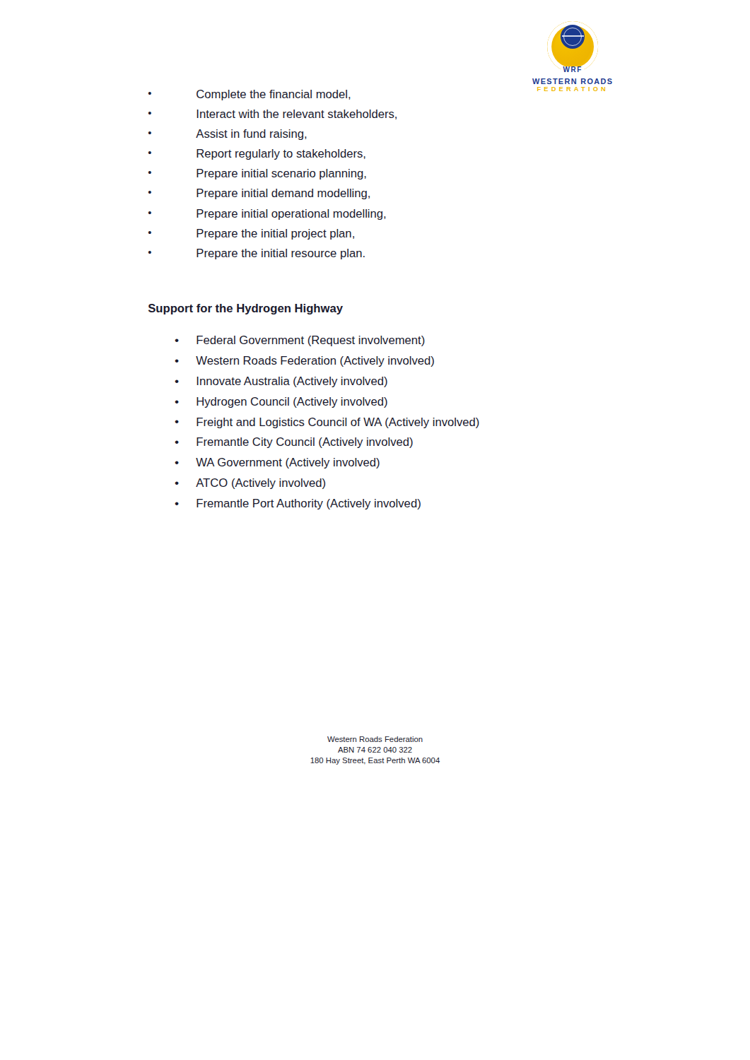WRF
Western Roads
Federation
Complete the financial model,
Interact with the relevant stakeholders,
Assist in fund raising,
Report regularly to stakeholders,
Prepare initial scenario planning,
Prepare initial demand modelling,
Prepare initial operational modelling,
Prepare the initial project plan,
Prepare the initial resource plan.
Support for the Hydrogen Highway
Federal Government (Request involvement)
Western Roads Federation (Actively involved)
Innovate Australia (Actively involved)
Hydrogen Council (Actively involved)
Freight and Logistics Council of WA (Actively involved)
Fremantle City Council (Actively involved)
WA Government (Actively involved)
ATCO (Actively involved)
Fremantle Port Authority (Actively involved)
Western Roads Federation
ABN 74 622 040 322
180 Hay Street, East Perth WA 6004